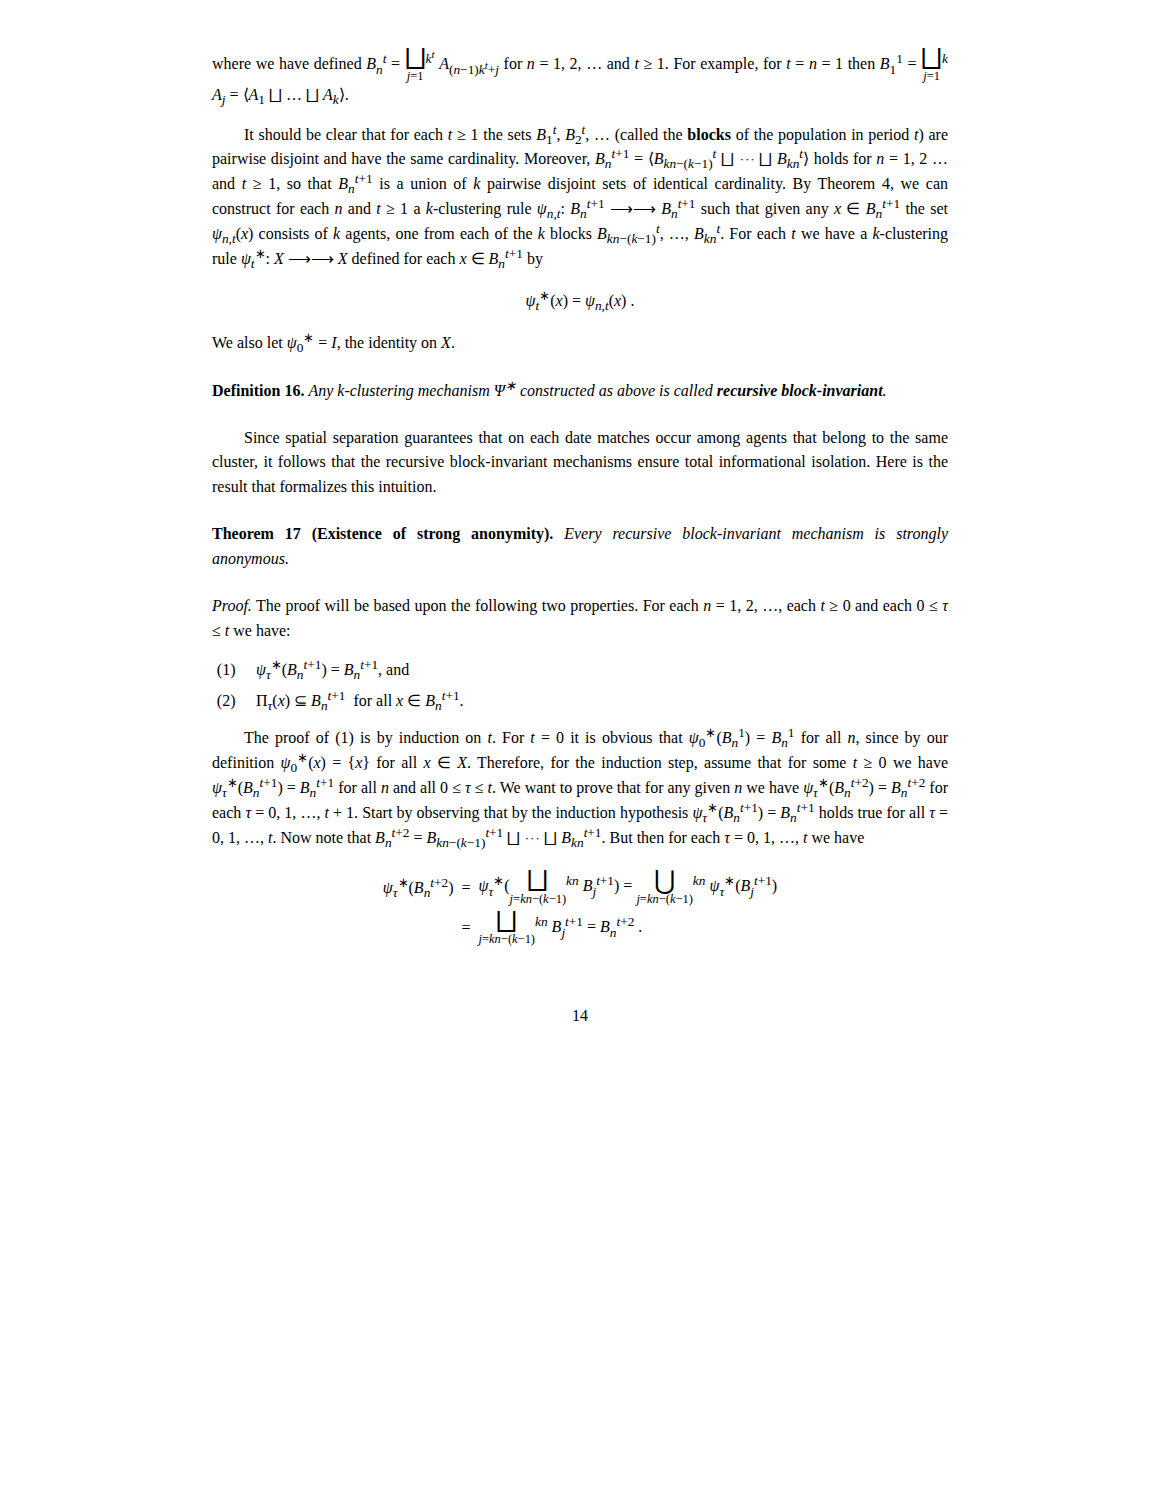where we have defined Bnt = ⨆j=1kt A(n−1)kt+j for n = 1, 2, … and t ≥ 1. For example, for t = n = 1 then B11 = ⨆j=1k Aj = ⟨A1 ⨆ … ⨆ Ak⟩.
It should be clear that for each t ≥ 1 the sets B1t, B2t, … (called the blocks of the population in period t) are pairwise disjoint and have the same cardinality. Moreover, Bnt+1 = ⟨Bkn−(k−1)t ⨆ ⋯ ⨆ Bknt⟩ holds for n = 1, 2 … and t ≥ 1, so that Bnt+1 is a union of k pairwise disjoint sets of identical cardinality. By Theorem 4, we can construct for each n and t ≥ 1 a k-clustering rule ψn,t: Bnt+1 ⟶⟶ Bnt+1 such that given any x ∈ Bnt+1 the set ψn,t(x) consists of k agents, one from each of the k blocks Bkn−(k−1)t, …, Bknt. For each t we have a k-clustering rule ψt∗: X ⟶⟶ X defined for each x ∈ Bnt+1 by
ψt∗(x) = ψn,t(x) .
We also let ψ0∗ = I, the identity on X.
Definition 16. Any k-clustering mechanism Ψ∗ constructed as above is called recursive block-invariant.
Since spatial separation guarantees that on each date matches occur among agents that belong to the same cluster, it follows that the recursive block-invariant mechanisms ensure total informational isolation. Here is the result that formalizes this intuition.
Theorem 17 (Existence of strong anonymity). Every recursive block-invariant mechanism is strongly anonymous.
Proof. The proof will be based upon the following two properties. For each n = 1, 2, …, each t ≥ 0 and each 0 ≤ τ ≤ t we have:
(1) ψτ∗(Bnt+1) = Bnt+1, and
(2) Πτ(x) ⊆ Bnt+1 for all x ∈ Bnt+1.
The proof of (1) is by induction on t. For t = 0 it is obvious that ψ0∗(Bn1) = Bn1 for all n, since by our definition ψ0∗(x) = {x} for all x ∈ X. Therefore, for the induction step, assume that for some t ≥ 0 we have ψτ∗(Bnt+1) = Bnt+1 for all n and all 0 ≤ τ ≤ t. We want to prove that for any given n we have ψτ∗(Bnt+2) = Bnt+2 for each τ = 0, 1, …, t + 1. Start by observing that by the induction hypothesis ψτ∗(Bnt+1) = Bnt+1 holds true for all τ = 0, 1, …, t. Now note that Bnt+2 = Bkn−(k−1)t+1 ⨆ ⋯ ⨆ Bknt+1. But then for each τ = 0, 1, …, t we have
| ψ τ ∗ ( B n t +2 ) | = | ψ τ ∗ ( ⨆ j = kn −( k −1) kn B j t +1 ) = ⋃ j = kn −( k −1) kn ψ τ ∗ ( B j t +1 ) |
| | = | ⨆ j = kn −( k −1) kn B j t +1 = B n t +2 . |
14